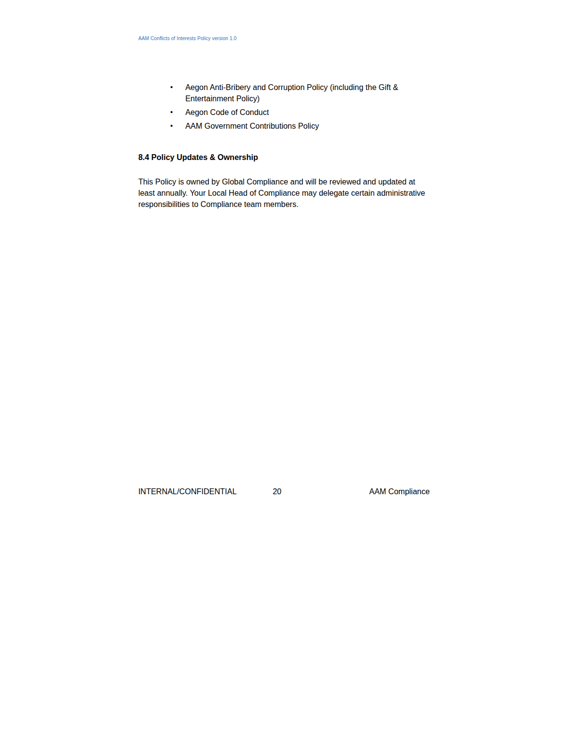AAM Conflicts of Interests Policy version 1.0
Aegon Anti-Bribery and Corruption Policy (including the Gift & Entertainment Policy)
Aegon Code of Conduct
AAM Government Contributions Policy
8.4 Policy Updates & Ownership
This Policy is owned by Global Compliance and will be reviewed and updated at least annually. Your Local Head of Compliance may delegate certain administrative responsibilities to Compliance team members.
INTERNAL/CONFIDENTIAL 20 AAM Compliance